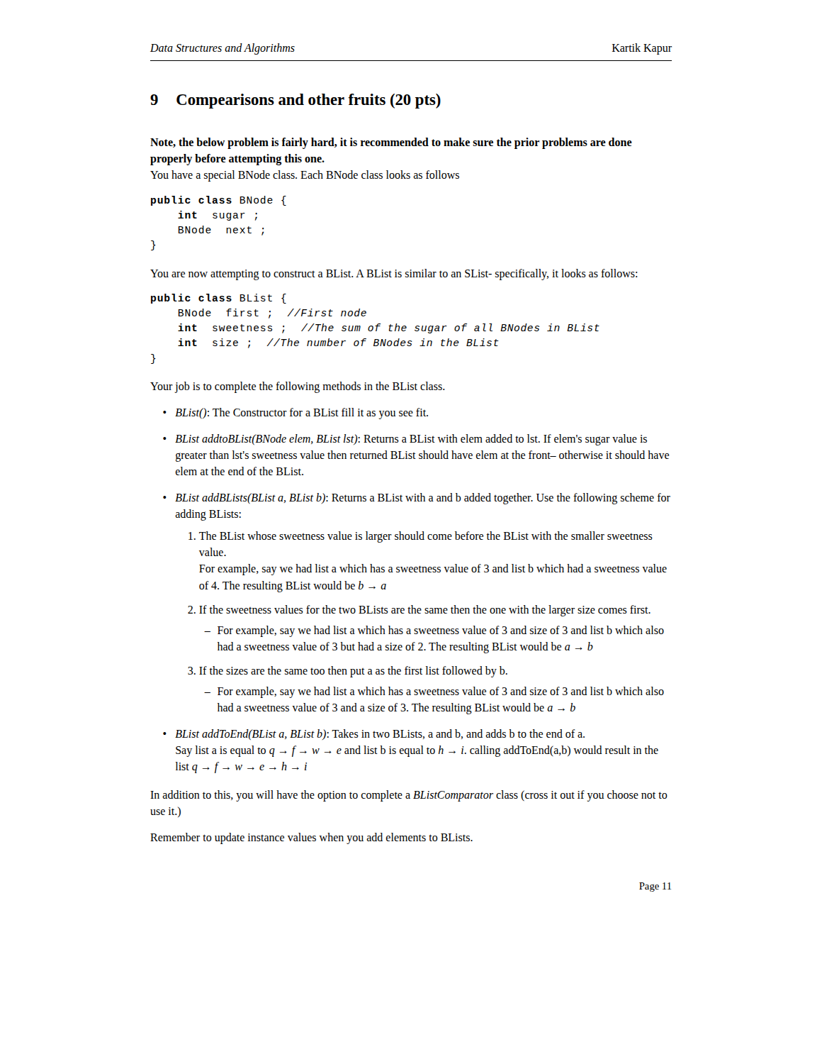Data Structures and Algorithms Kartik Kapur
9 Compearisons and other fruits (20 pts)
Note, the below problem is fairly hard, it is recommended to make sure the prior problems are done properly before attempting this one.
You have a special BNode class. Each BNode class looks as follows
public class BNode {
    int  sugar ;
    BNode  next ;
}
You are now attempting to construct a BList. A BList is similar to an SList- specifically, it looks as follows:
public class BList {
    BNode  first ;  //First node
    int  sweetness ;  //The sum of the sugar of all BNodes in BList
    int  size ;  //The number of BNodes in the BList
}
Your job is to complete the following methods in the BList class.
BList(): The Constructor for a BList fill it as you see fit.
BList addtoBList(BNode elem, BList lst): Returns a BList with elem added to lst. If elem's sugar value is greater than lst's sweetness value then returned BList should have elem at the front– otherwise it should have elem at the end of the BList.
BList addBLists(BList a, BList b): Returns a BList with a and b added together. Use the following scheme for adding BLists:
The BList whose sweetness value is larger should come before the BList with the smaller sweetness value.
For example, say we had list a which has a sweetness value of 3 and list b which had a sweetness value of 4. The resulting BList would be b → a
If the sweetness values for the two BLists are the same then the one with the larger size comes first.
For example, say we had list a which has a sweetness value of 3 and size of 3 and list b which also had a sweetness value of 3 but had a size of 2. The resulting BList would be a → b
If the sizes are the same too then put a as the first list followed by b.
For example, say we had list a which has a sweetness value of 3 and size of 3 and list b which also had a sweetness value of 3 and a size of 3. The resulting BList would be a → b
BList addToEnd(BList a, BList b): Takes in two BLists, a and b, and adds b to the end of a.
Say list a is equal to q → f → w → e and list b is equal to h → i. calling addToEnd(a,b) would result in the list q → f → w → e → h → i
In addition to this, you will have the option to complete a BListComparator class (cross it out if you choose not to use it.)
Remember to update instance values when you add elements to BLists.
Page 11